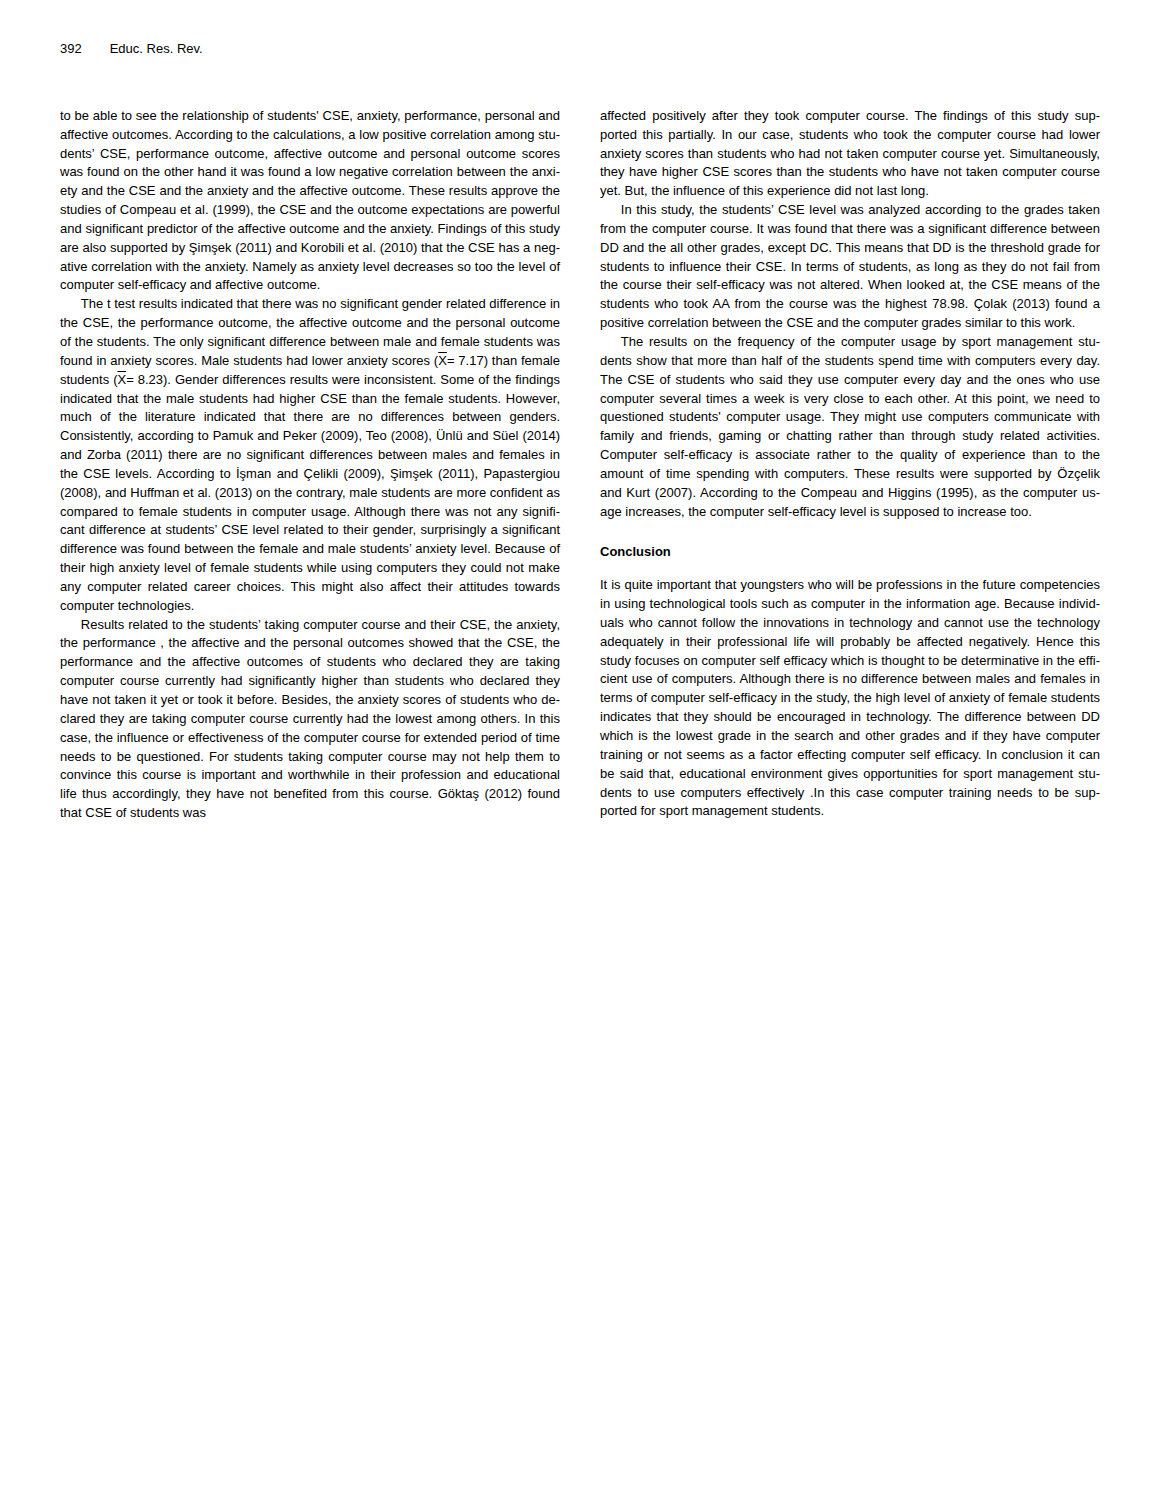392 Educ. Res. Rev.
to be able to see the relationship of students' CSE, anxiety, performance, personal and affective outcomes. According to the calculations, a low positive correlation among students’ CSE, performance outcome, affective outcome and personal outcome scores was found on the other hand it was found a low negative correlation between the anxiety and the CSE and the anxiety and the affective outcome. These results approve the studies of Compeau et al. (1999), the CSE and the outcome expectations are powerful and significant predictor of the affective outcome and the anxiety. Findings of this study are also supported by Şimşek (2011) and Korobili et al. (2010) that the CSE has a negative correlation with the anxiety. Namely as anxiety level decreases so too the level of computer self-efficacy and affective outcome.
The t test results indicated that there was no significant gender related difference in the CSE, the performance outcome, the affective outcome and the personal outcome of the students. The only significant difference between male and female students was found in anxiety scores. Male students had lower anxiety scores (X= 7.17) than female students (X= 8.23). Gender differences results were inconsistent. Some of the findings indicated that the male students had higher CSE than the female students. However, much of the literature indicated that there are no differences between genders. Consistently, according to Pamuk and Peker (2009), Teo (2008), Ünlü and Süel (2014) and Zorba (2011) there are no significant differences between males and females in the CSE levels. According to İşman and Çelikli (2009), Şimşek (2011), Papastergiou (2008), and Huffman et al. (2013) on the contrary, male students are more confident as compared to female students in computer usage. Although there was not any significant difference at students’ CSE level related to their gender, surprisingly a significant difference was found between the female and male students’ anxiety level. Because of their high anxiety level of female students while using computers they could not make any computer related career choices. This might also affect their attitudes towards computer technologies.
Results related to the students’ taking computer course and their CSE, the anxiety, the performance , the affective and the personal outcomes showed that the CSE, the performance and the affective outcomes of students who declared they are taking computer course currently had significantly higher than students who declared they have not taken it yet or took it before. Besides, the anxiety scores of students who declared they are taking computer course currently had the lowest among others. In this case, the influence or effectiveness of the computer course for extended period of time needs to be questioned. For students taking computer course may not help them to convince this course is important and worthwhile in their profession and educational life thus accordingly, they have not benefited from this course. Göktaş (2012) found that CSE of students was
affected positively after they took computer course. The findings of this study supported this partially. In our case, students who took the computer course had lower anxiety scores than students who had not taken computer course yet. Simultaneously, they have higher CSE scores than the students who have not taken computer course yet. But, the influence of this experience did not last long.
In this study, the students’ CSE level was analyzed according to the grades taken from the computer course. It was found that there was a significant difference between DD and the all other grades, except DC. This means that DD is the threshold grade for students to influence their CSE. In terms of students, as long as they do not fail from the course their self-efficacy was not altered. When looked at, the CSE means of the students who took AA from the course was the highest 78.98. Çolak (2013) found a positive correlation between the CSE and the computer grades similar to this work.
The results on the frequency of the computer usage by sport management students show that more than half of the students spend time with computers every day. The CSE of students who said they use computer every day and the ones who use computer several times a week is very close to each other. At this point, we need to questioned students' computer usage. They might use computers communicate with family and friends, gaming or chatting rather than through study related activities. Computer self-efficacy is associate rather to the quality of experience than to the amount of time spending with computers. These results were supported by Özçelik and Kurt (2007). According to the Compeau and Higgins (1995), as the computer usage increases, the computer self-efficacy level is supposed to increase too.
Conclusion
It is quite important that youngsters who will be professions in the future competencies in using technological tools such as computer in the information age. Because individuals who cannot follow the innovations in technology and cannot use the technology adequately in their professional life will probably be affected negatively. Hence this study focuses on computer self efficacy which is thought to be determinative in the efficient use of computers. Although there is no difference between males and females in terms of computer self-efficacy in the study, the high level of anxiety of female students indicates that they should be encouraged in technology. The difference between DD which is the lowest grade in the search and other grades and if they have computer training or not seems as a factor effecting computer self efficacy. In conclusion it can be said that, educational environment gives opportunities for sport management students to use computers effectively .In this case computer training needs to be supported for sport management students.